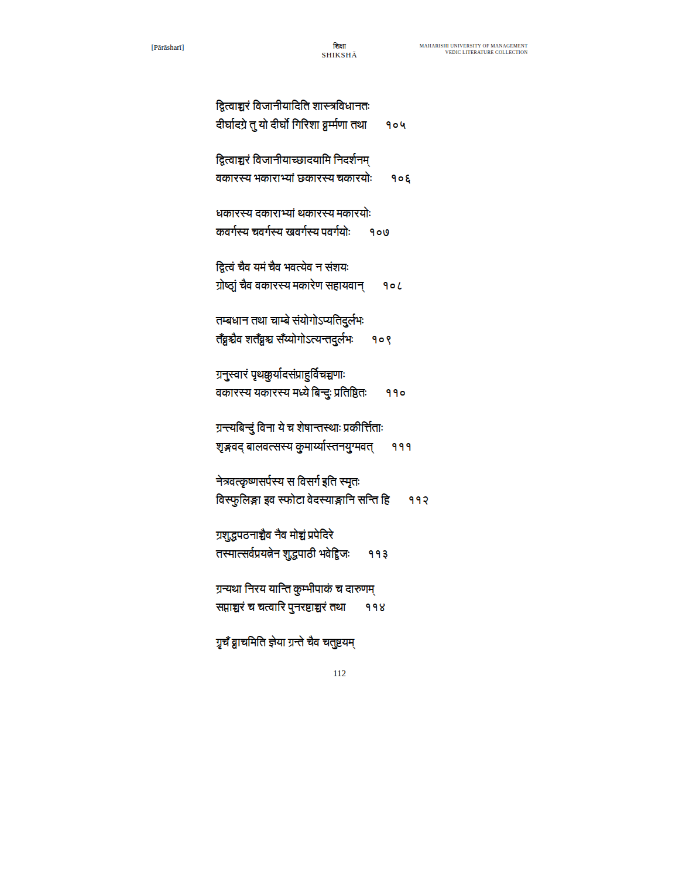[Pārāsharī]
शिक्षा SHIKSHĀ
MAHARISHI UNIVERSITY OF MANAGEMENT
VEDIC LITERATURE COLLECTION
द्वित्वाच्चरं विजानीयादिति शास्त्रविधानतः
दीर्घादग्रे तु यो दीर्घो गिरिशा व्वर्म्मणा तथा१०५
द्वित्वाच्चरं विजानीयाच्छादयामि निदर्शनम्
वकारस्य भकाराभ्यां छकारस्य चकारयोः१०६
धकारस्य दकाराभ्यां थकारस्य मकारयोः
कवर्गस्य चवर्गस्य खवर्गस्य पवर्गयोः१०७
द्वित्वं चैव यमं चैव भवत्येव न संशयः
ग्रोष्ठ्यं चैव वकारस्य मकारेण सहायवान्१०८
तम्बधान तथा चाम्बे संयोगोऽप्यतिदुर्लभः
तँव्वश्चैव शतँव्वश्च सँय्योगोऽत्यन्तदुर्लभः१०९
ग्रनुस्वारं पृथक्कुर्यादसंप्राहुर्विचच्चणाः
वकारस्य यकारस्य मध्ये बिन्दुः प्रतिष्ठितः११०
ग्रन्त्यबिन्दुं विना ये च शेषान्तस्थाः प्रकीर्त्तिताः
शृङ्गवद् बालवत्सस्य कुमार्य्यास्तनयुग्मवत्१११
नेत्रवत्कृष्णसर्पस्य स विसर्ग इति स्मृतः
विस्फुलिङ्गा इव स्फोटा वेदस्याङ्गानि सन्ति हि११२
ग्रशुद्धपठनाच्चैव नैव मोच्चं प्रपेदिरे
तस्मात्सर्वप्रयत्नेन शुद्धपाठी भवेद्द्विजः११३
ग्रन्यथा निरय यान्ति कुम्भीपाकं च दारुणम्
सप्ताच्चरं च चत्वारि पुनरष्टाच्चरं तथा११४
ग्रृचँ व्वाचमिति ज्ञेया ग्रन्ते चैव चतुष्टयम्
112